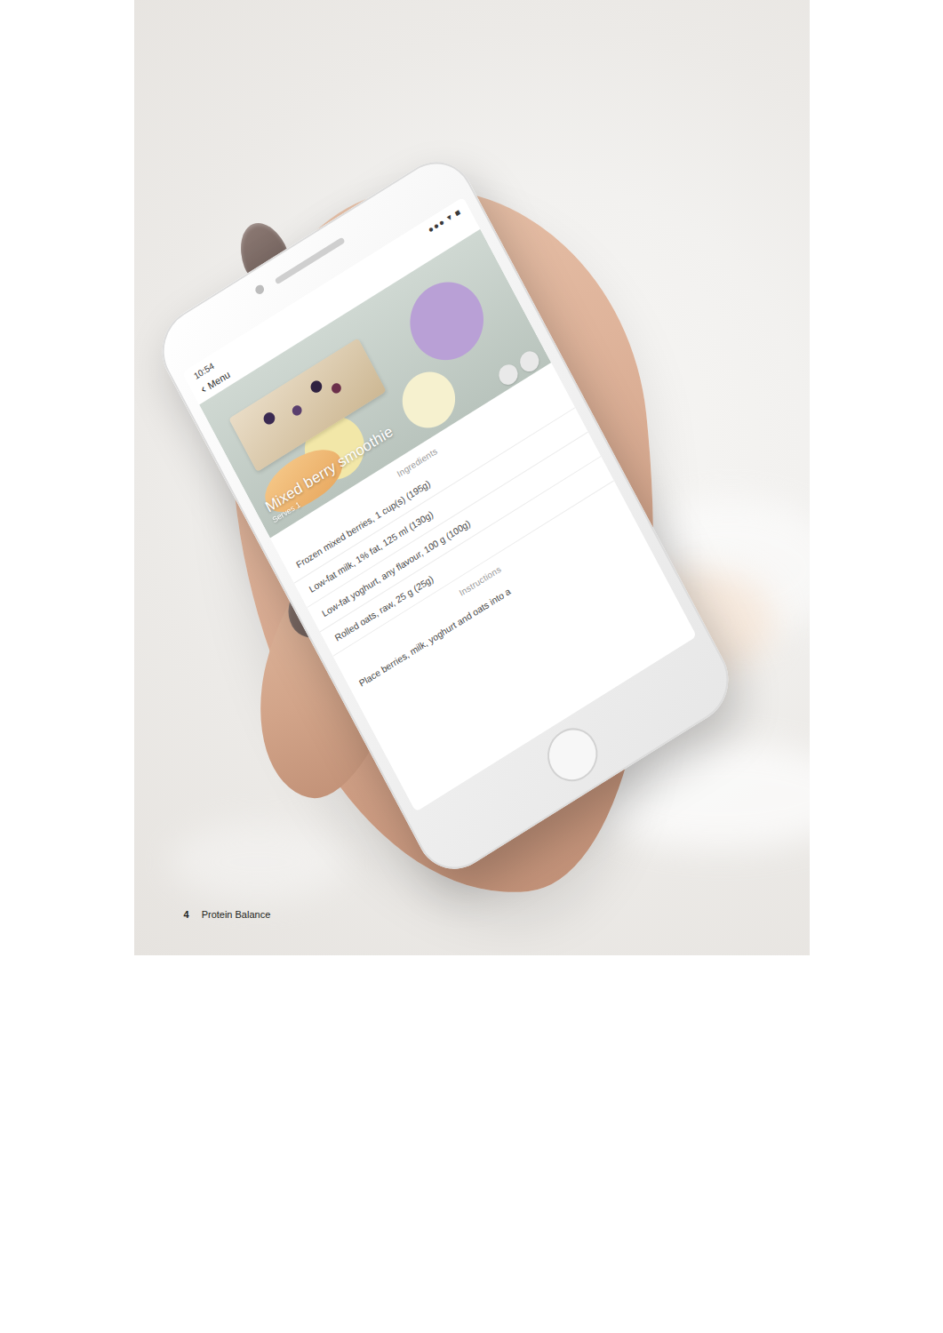Introduction
10:54
●●●▾■
Menu
Mixed berry smoothie
Serves 1
Ingredients
Frozen mixed berries, 1 cup(s) (195g)
Low-fat milk, 1% fat, 125 ml (130g)
Low-fat yoghurt, any flavour, 100 g (100g)
Rolled oats, raw, 25 g (25g)
Instructions
Place berries, milk, yoghurt and oats into a
4 Protein Balance